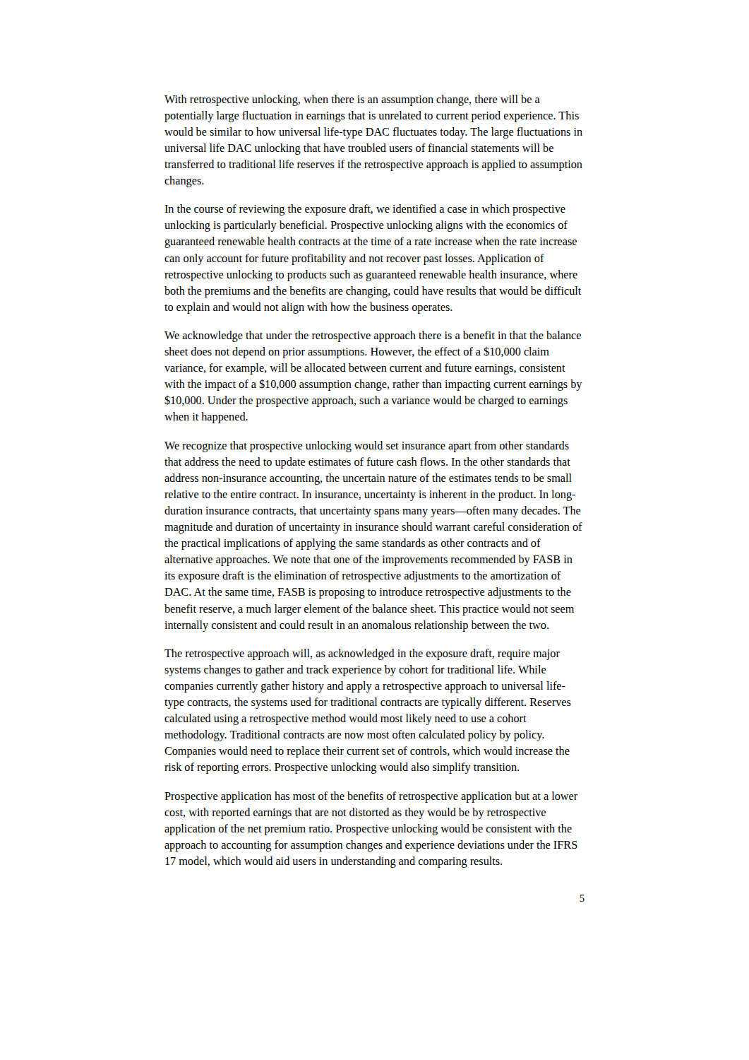With retrospective unlocking, when there is an assumption change, there will be a potentially large fluctuation in earnings that is unrelated to current period experience. This would be similar to how universal life-type DAC fluctuates today. The large fluctuations in universal life DAC unlocking that have troubled users of financial statements will be transferred to traditional life reserves if the retrospective approach is applied to assumption changes.
In the course of reviewing the exposure draft, we identified a case in which prospective unlocking is particularly beneficial. Prospective unlocking aligns with the economics of guaranteed renewable health contracts at the time of a rate increase when the rate increase can only account for future profitability and not recover past losses. Application of retrospective unlocking to products such as guaranteed renewable health insurance, where both the premiums and the benefits are changing, could have results that would be difficult to explain and would not align with how the business operates.
We acknowledge that under the retrospective approach there is a benefit in that the balance sheet does not depend on prior assumptions. However, the effect of a $10,000 claim variance, for example, will be allocated between current and future earnings, consistent with the impact of a $10,000 assumption change, rather than impacting current earnings by $10,000. Under the prospective approach, such a variance would be charged to earnings when it happened.
We recognize that prospective unlocking would set insurance apart from other standards that address the need to update estimates of future cash flows. In the other standards that address non-insurance accounting, the uncertain nature of the estimates tends to be small relative to the entire contract. In insurance, uncertainty is inherent in the product. In long-duration insurance contracts, that uncertainty spans many years—often many decades. The magnitude and duration of uncertainty in insurance should warrant careful consideration of the practical implications of applying the same standards as other contracts and of alternative approaches. We note that one of the improvements recommended by FASB in its exposure draft is the elimination of retrospective adjustments to the amortization of DAC. At the same time, FASB is proposing to introduce retrospective adjustments to the benefit reserve, a much larger element of the balance sheet. This practice would not seem internally consistent and could result in an anomalous relationship between the two.
The retrospective approach will, as acknowledged in the exposure draft, require major systems changes to gather and track experience by cohort for traditional life. While companies currently gather history and apply a retrospective approach to universal life-type contracts, the systems used for traditional contracts are typically different. Reserves calculated using a retrospective method would most likely need to use a cohort methodology. Traditional contracts are now most often calculated policy by policy. Companies would need to replace their current set of controls, which would increase the risk of reporting errors. Prospective unlocking would also simplify transition.
Prospective application has most of the benefits of retrospective application but at a lower cost, with reported earnings that are not distorted as they would be by retrospective application of the net premium ratio. Prospective unlocking would be consistent with the approach to accounting for assumption changes and experience deviations under the IFRS 17 model, which would aid users in understanding and comparing results.
5